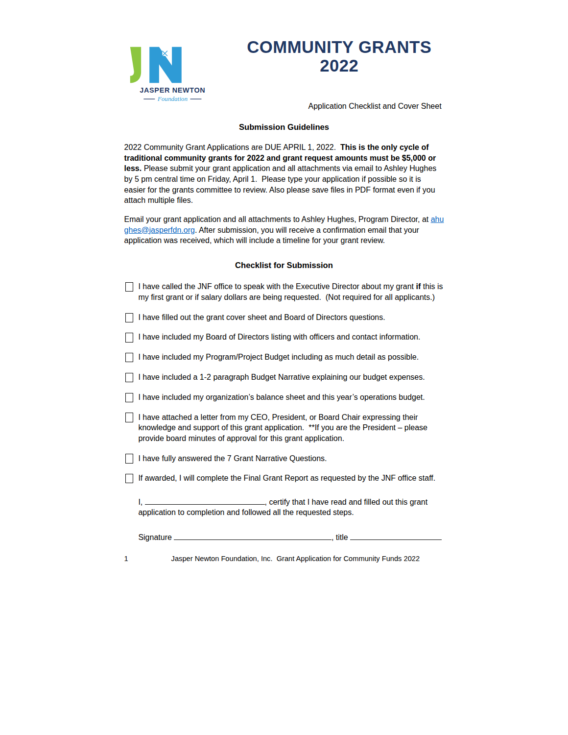JASPER NEWTON Foundation
COMMUNITY GRANTS 2022
Application Checklist and Cover Sheet
Submission Guidelines
2022 Community Grant Applications are DUE APRIL 1, 2022. This is the only cycle of traditional community grants for 2022 and grant request amounts must be $5,000 or less. Please submit your grant application and all attachments via email to Ashley Hughes by 5 pm central time on Friday, April 1. Please type your application if possible so it is easier for the grants committee to review. Also please save files in PDF format even if you attach multiple files.
Email your grant application and all attachments to Ashley Hughes, Program Director, at ahughes@jasperfdn.org. After submission, you will receive a confirmation email that your application was received, which will include a timeline for your grant review.
Checklist for Submission
I have called the JNF office to speak with the Executive Director about my grant if this is my first grant or if salary dollars are being requested. (Not required for all applicants.)
I have filled out the grant cover sheet and Board of Directors questions.
I have included my Board of Directors listing with officers and contact information.
I have included my Program/Project Budget including as much detail as possible.
I have included a 1-2 paragraph Budget Narrative explaining our budget expenses.
I have included my organization’s balance sheet and this year’s operations budget.
I have attached a letter from my CEO, President, or Board Chair expressing their knowledge and support of this grant application. **If you are the President – please provide board minutes of approval for this grant application.
I have fully answered the 7 Grant Narrative Questions.
If awarded, I will complete the Final Grant Report as requested by the JNF office staff.
I, , certify that I have read and filled out this grant application to completion and followed all the requested steps.
Signature , title
1
Jasper Newton Foundation, Inc. Grant Application for Community Funds 2022